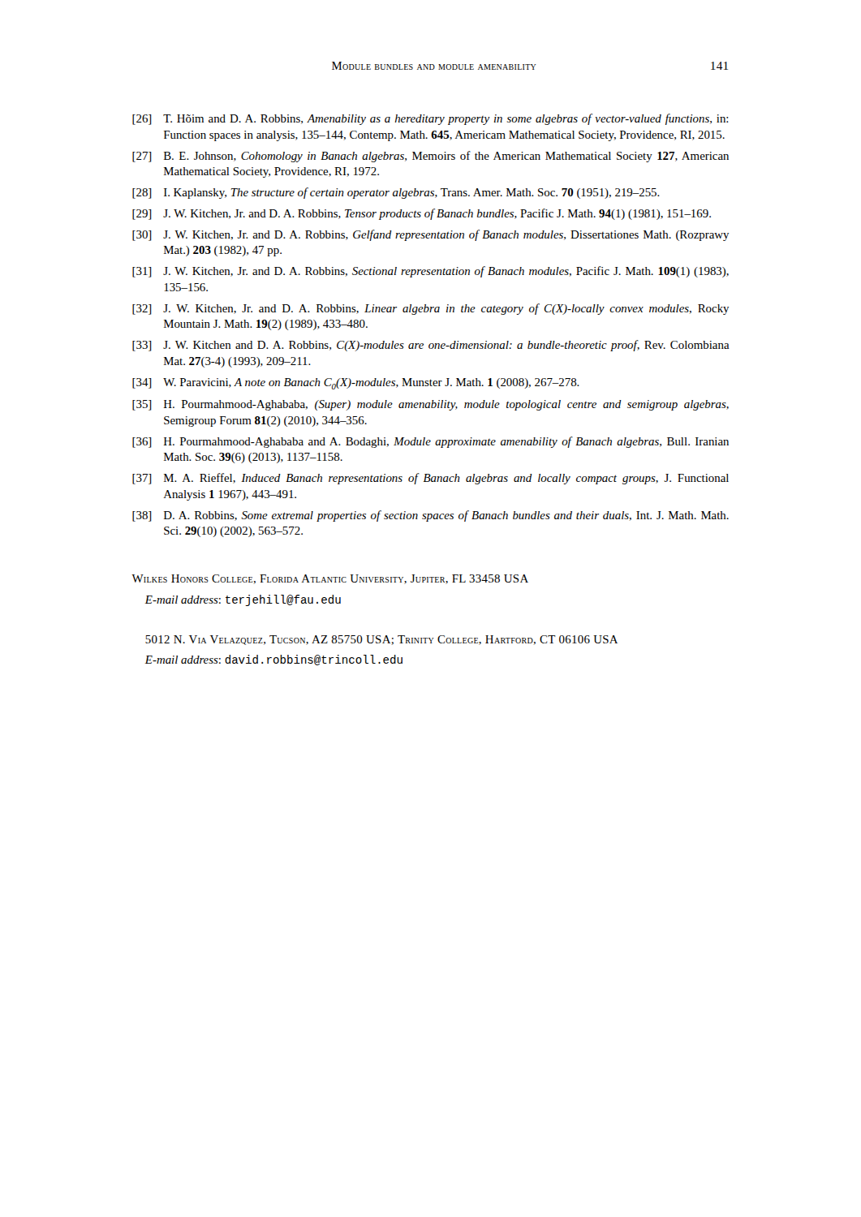Module bundles and module amenability 141
[26] T. Hõim and D. A. Robbins, Amenability as a hereditary property in some algebras of vector-valued functions, in: Function spaces in analysis, 135–144, Contemp. Math. 645, Americam Mathematical Society, Providence, RI, 2015.
[27] B. E. Johnson, Cohomology in Banach algebras, Memoirs of the American Mathematical Society 127, American Mathematical Society, Providence, RI, 1972.
[28] I. Kaplansky, The structure of certain operator algebras, Trans. Amer. Math. Soc. 70 (1951), 219–255.
[29] J. W. Kitchen, Jr. and D. A. Robbins, Tensor products of Banach bundles, Pacific J. Math. 94(1) (1981), 151–169.
[30] J. W. Kitchen, Jr. and D. A. Robbins, Gelfand representation of Banach modules, Dissertationes Math. (Rozprawy Mat.) 203 (1982), 47 pp.
[31] J. W. Kitchen, Jr. and D. A. Robbins, Sectional representation of Banach modules, Pacific J. Math. 109(1) (1983), 135–156.
[32] J. W. Kitchen, Jr. and D. A. Robbins, Linear algebra in the category of C(X)-locally convex modules, Rocky Mountain J. Math. 19(2) (1989), 433–480.
[33] J. W. Kitchen and D. A. Robbins, C(X)-modules are one-dimensional: a bundle-theoretic proof, Rev. Colombiana Mat. 27(3-4) (1993), 209–211.
[34] W. Paravicini, A note on Banach C0(X)-modules, Munster J. Math. 1 (2008), 267–278.
[35] H. Pourmahmood-Aghababa, (Super) module amenability, module topological centre and semigroup algebras, Semigroup Forum 81(2) (2010), 344–356.
[36] H. Pourmahmood-Aghababa and A. Bodaghi, Module approximate amenability of Banach algebras, Bull. Iranian Math. Soc. 39(6) (2013), 1137–1158.
[37] M. A. Rieffel, Induced Banach representations of Banach algebras and locally compact groups, J. Functional Analysis 1 1967), 443–491.
[38] D. A. Robbins, Some extremal properties of section spaces of Banach bundles and their duals, Int. J. Math. Math. Sci. 29(10) (2002), 563–572.
Wilkes Honors College, Florida Atlantic University, Jupiter, FL 33458 USA
E-mail address: terjehill@fau.edu
5012 N. Via Velazquez, Tucson, AZ 85750 USA; Trinity College, Hartford, CT 06106 USA
E-mail address: david.robbins@trincoll.edu